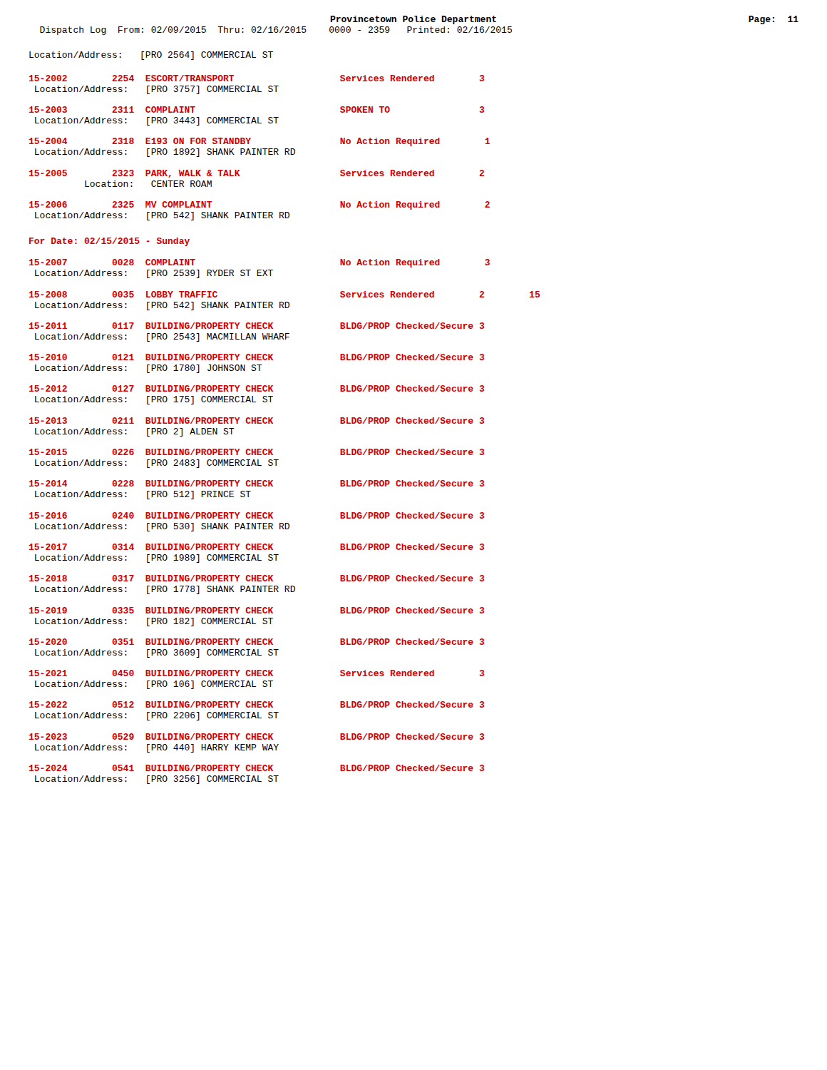Provincetown Police Department Page: 11
Dispatch Log From: 02/09/2015 Thru: 02/16/2015 0000 - 2359 Printed: 02/16/2015
Location/Address: [PRO 2564] COMMERCIAL ST
15-2002 2254 ESCORT/TRANSPORT Services Rendered 3
Location/Address: [PRO 3757] COMMERCIAL ST
15-2003 2311 COMPLAINT SPOKEN TO 3
Location/Address: [PRO 3443] COMMERCIAL ST
15-2004 2318 E193 ON FOR STANDBY No Action Required 1
Location/Address: [PRO 1892] SHANK PAINTER RD
15-2005 2323 PARK, WALK & TALK Services Rendered 2
Location: CENTER ROAM
15-2006 2325 MV COMPLAINT No Action Required 2
Location/Address: [PRO 542] SHANK PAINTER RD
For Date: 02/15/2015 - Sunday
15-2007 0028 COMPLAINT No Action Required 3
Location/Address: [PRO 2539] RYDER ST EXT
15-2008 0035 LOBBY TRAFFIC Services Rendered 2 15
Location/Address: [PRO 542] SHANK PAINTER RD
15-2011 0117 BUILDING/PROPERTY CHECK BLDG/PROP Checked/Secure 3
Location/Address: [PRO 2543] MACMILLAN WHARF
15-2010 0121 BUILDING/PROPERTY CHECK BLDG/PROP Checked/Secure 3
Location/Address: [PRO 1780] JOHNSON ST
15-2012 0127 BUILDING/PROPERTY CHECK BLDG/PROP Checked/Secure 3
Location/Address: [PRO 175] COMMERCIAL ST
15-2013 0211 BUILDING/PROPERTY CHECK BLDG/PROP Checked/Secure 3
Location/Address: [PRO 2] ALDEN ST
15-2015 0226 BUILDING/PROPERTY CHECK BLDG/PROP Checked/Secure 3
Location/Address: [PRO 2483] COMMERCIAL ST
15-2014 0228 BUILDING/PROPERTY CHECK BLDG/PROP Checked/Secure 3
Location/Address: [PRO 512] PRINCE ST
15-2016 0240 BUILDING/PROPERTY CHECK BLDG/PROP Checked/Secure 3
Location/Address: [PRO 530] SHANK PAINTER RD
15-2017 0314 BUILDING/PROPERTY CHECK BLDG/PROP Checked/Secure 3
Location/Address: [PRO 1989] COMMERCIAL ST
15-2018 0317 BUILDING/PROPERTY CHECK BLDG/PROP Checked/Secure 3
Location/Address: [PRO 1778] SHANK PAINTER RD
15-2019 0335 BUILDING/PROPERTY CHECK BLDG/PROP Checked/Secure 3
Location/Address: [PRO 182] COMMERCIAL ST
15-2020 0351 BUILDING/PROPERTY CHECK BLDG/PROP Checked/Secure 3
Location/Address: [PRO 3609] COMMERCIAL ST
15-2021 0450 BUILDING/PROPERTY CHECK Services Rendered 3
Location/Address: [PRO 106] COMMERCIAL ST
15-2022 0512 BUILDING/PROPERTY CHECK BLDG/PROP Checked/Secure 3
Location/Address: [PRO 2206] COMMERCIAL ST
15-2023 0529 BUILDING/PROPERTY CHECK BLDG/PROP Checked/Secure 3
Location/Address: [PRO 440] HARRY KEMP WAY
15-2024 0541 BUILDING/PROPERTY CHECK BLDG/PROP Checked/Secure 3
Location/Address: [PRO 3256] COMMERCIAL ST